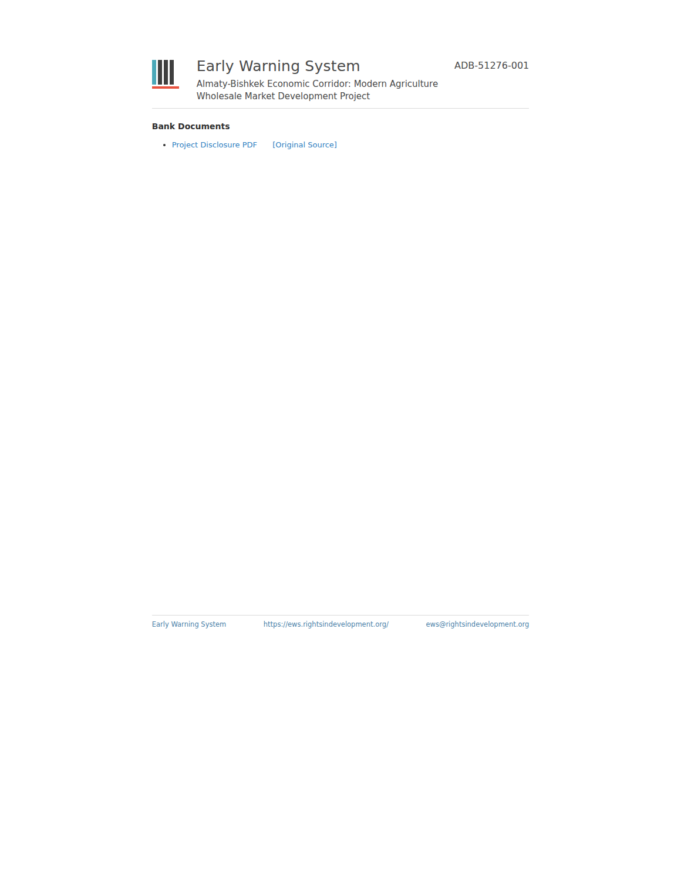Early Warning System
Almaty-Bishkek Economic Corridor: Modern Agriculture Wholesale Market Development Project
ADB-51276-001
Bank Documents
Project Disclosure PDF [Original Source]
Early Warning System
https://ews.rightsindevelopment.org/
ews@rightsindevelopment.org